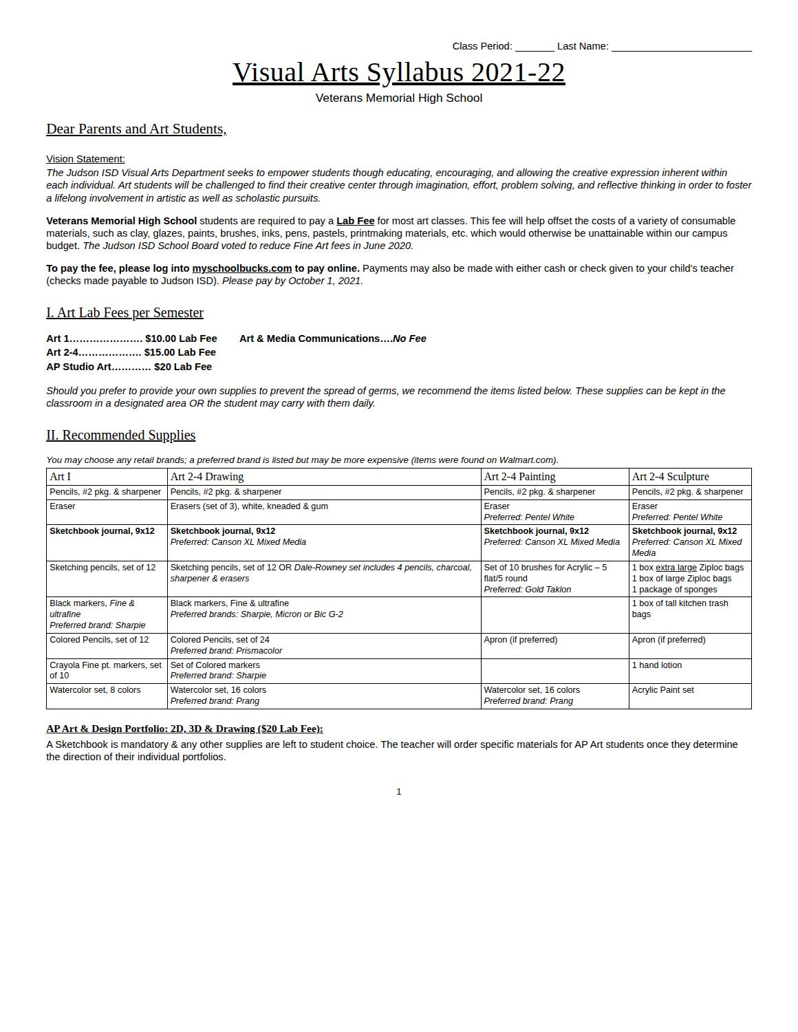Class Period: _______ Last Name: _________________________
Visual Arts Syllabus 2021‑22
Veterans Memorial High School
Dear Parents and Art Students,
Vision Statement:
The Judson ISD Visual Arts Department seeks to empower students though educating, encouraging, and allowing the creative expression inherent within each individual. Art students will be challenged to find their creative center through imagination, effort, problem solving, and reflective thinking in order to foster a lifelong involvement in artistic as well as scholastic pursuits.
Veterans Memorial High School students are required to pay a Lab Fee for most art classes. This fee will help offset the costs of a variety of consumable materials, such as clay, glazes, paints, brushes, inks, pens, pastels, printmaking materials, etc. which would otherwise be unattainable within our campus budget. The Judson ISD School Board voted to reduce Fine Art fees in June 2020.
To pay the fee, please log into myschoolbucks.com to pay online. Payments may also be made with either cash or check given to your child’s teacher (checks made payable to Judson ISD). Please pay by October 1, 2021.
I. Art Lab Fees per Semester
| Art 1…………………. $10.00 Lab Fee | Art & Media Communications…. No Fee |
| Art 2-4………………. $15.00 Lab Fee | |
| AP Studio Art………… $20 Lab Fee | |
Should you prefer to provide your own supplies to prevent the spread of germs, we recommend the items listed below. These supplies can be kept in the classroom in a designated area OR the student may carry with them daily.
II. Recommended Supplies
You may choose any retail brands; a preferred brand is listed but may be more expensive (items were found on Walmart.com).
| Art I | Art 2-4 Drawing | Art 2-4 Painting | Art 2-4 Sculpture |
| --- | --- | --- | --- |
| Pencils, #2 pkg. & sharpener | Pencils, #2 pkg. & sharpener | Pencils, #2 pkg. & sharpener | Pencils, #2 pkg. & sharpener |
| Eraser | Erasers (set of 3), white, kneaded & gum | Eraser Preferred: Pentel White | Eraser Preferred: Pentel White |
| Sketchbook journal, 9x12 | Sketchbook journal, 9x12 Preferred: Canson XL Mixed Media | Sketchbook journal, 9x12 Preferred: Canson XL Mixed Media | Sketchbook journal, 9x12 Preferred: Canson XL Mixed Media |
| Sketching pencils, set of 12 | Sketching pencils, set of 12 OR Dale-Rowney set includes 4 pencils, charcoal, sharpener & erasers | Set of 10 brushes for Acrylic – 5 flat/5 round Preferred: Gold Taklon | 1 box extra large Ziploc bags 1 box of large Ziploc bags 1 package of sponges |
| Black markers, Fine & ultrafine Preferred brand: Sharpie | Black markers, Fine & ultrafine Preferred brands: Sharpie, Micron or Bic G-2 | | 1 box of tall kitchen trash bags |
| Colored Pencils, set of 12 | Colored Pencils, set of 24 Preferred brand: Prismacolor | Apron (if preferred) | Apron (if preferred) |
| Crayola Fine pt. markers, set of 10 | Set of Colored markers Preferred brand: Sharpie | | 1 hand lotion |
| Watercolor set, 8 colors | Watercolor set, 16 colors Preferred brand: Prang | Watercolor set, 16 colors Preferred brand: Prang | Acrylic Paint set |
AP Art & Design Portfolio: 2D, 3D & Drawing ($20 Lab Fee):
A Sketchbook is mandatory & any other supplies are left to student choice. The teacher will order specific materials for AP Art students once they determine the direction of their individual portfolios.
1